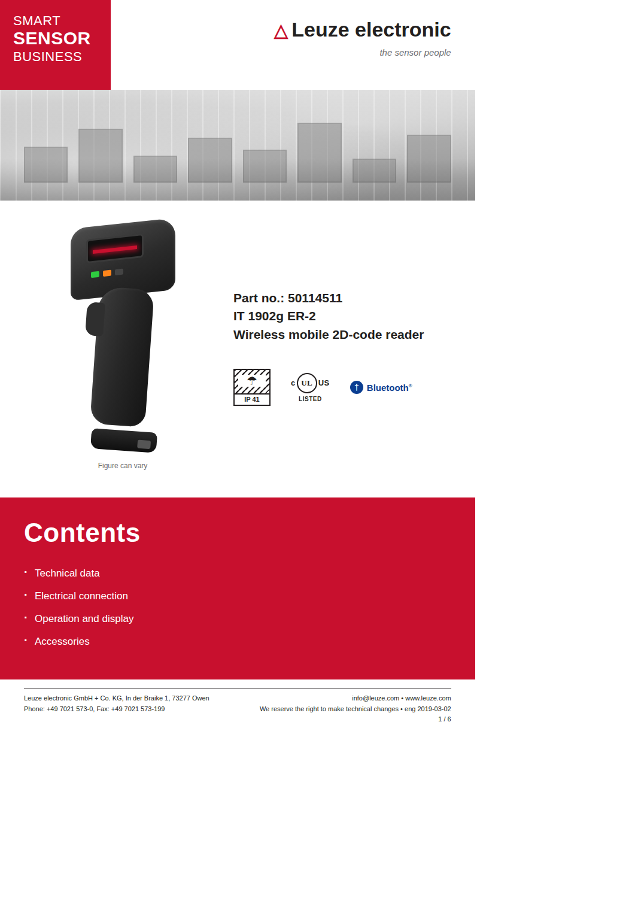SMART
SENSOR
BUSINESS
△Leuze electronic
the sensor people
Figure can vary
Part no.: 50114511
IT 1902g ER-2
Wireless mobile 2D-code reader
☂ IP 41
c UL US
LISTED
† Bluetooth®
Contents
Technical data
Electrical connection
Operation and display
Accessories
Leuze electronic GmbH + Co. KG, In der Braike 1, 73277 Owen
Phone: +49 7021 573-0, Fax: +49 7021 573-199
info@leuze.com • www.leuze.com
We reserve the right to make technical changes • eng 2019-03-02
1 / 6